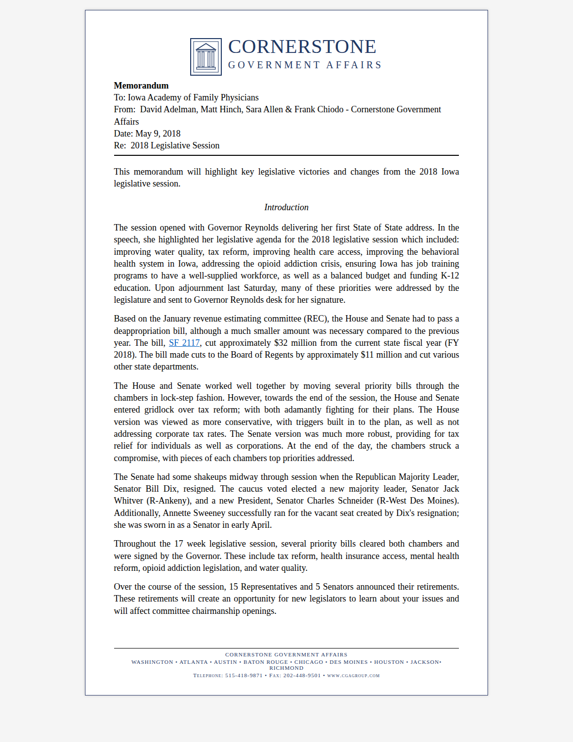CORNERSTONE
GOVERNMENT AFFAIRS
Memorandum
To: Iowa Academy of Family Physicians
From: David Adelman, Matt Hinch, Sara Allen & Frank Chiodo - Cornerstone Government Affairs
Date: May 9, 2018
Re: 2018 Legislative Session
This memorandum will highlight key legislative victories and changes from the 2018 Iowa legislative session.
Introduction
The session opened with Governor Reynolds delivering her first State of State address. In the speech, she highlighted her legislative agenda for the 2018 legislative session which included: improving water quality, tax reform, improving health care access, improving the behavioral health system in Iowa, addressing the opioid addiction crisis, ensuring Iowa has job training programs to have a well-supplied workforce, as well as a balanced budget and funding K-12 education. Upon adjournment last Saturday, many of these priorities were addressed by the legislature and sent to Governor Reynolds desk for her signature.
Based on the January revenue estimating committee (REC), the House and Senate had to pass a deappropriation bill, although a much smaller amount was necessary compared to the previous year. The bill, SF 2117, cut approximately $32 million from the current state fiscal year (FY 2018). The bill made cuts to the Board of Regents by approximately $11 million and cut various other state departments.
The House and Senate worked well together by moving several priority bills through the chambers in lock-step fashion. However, towards the end of the session, the House and Senate entered gridlock over tax reform; with both adamantly fighting for their plans. The House version was viewed as more conservative, with triggers built in to the plan, as well as not addressing corporate tax rates. The Senate version was much more robust, providing for tax relief for individuals as well as corporations. At the end of the day, the chambers struck a compromise, with pieces of each chambers top priorities addressed.
The Senate had some shakeups midway through session when the Republican Majority Leader, Senator Bill Dix, resigned. The caucus voted elected a new majority leader, Senator Jack Whitver (R-Ankeny), and a new President, Senator Charles Schneider (R-West Des Moines). Additionally, Annette Sweeney successfully ran for the vacant seat created by Dix's resignation; she was sworn in as a Senator in early April.
Throughout the 17 week legislative session, several priority bills cleared both chambers and were signed by the Governor. These include tax reform, health insurance access, mental health reform, opioid addiction legislation, and water quality.
Over the course of the session, 15 Representatives and 5 Senators announced their retirements. These retirements will create an opportunity for new legislators to learn about your issues and will affect committee chairmanship openings.
CORNERSTONE GOVERNMENT AFFAIRS
WASHINGTON • ATLANTA • AUSTIN • BATON ROUGE • CHICAGO • DES MOINES • HOUSTON • JACKSON• RICHMOND
Telephone: 515-418-9871 • Fax: 202-448-9501 • www.cgagroup.com